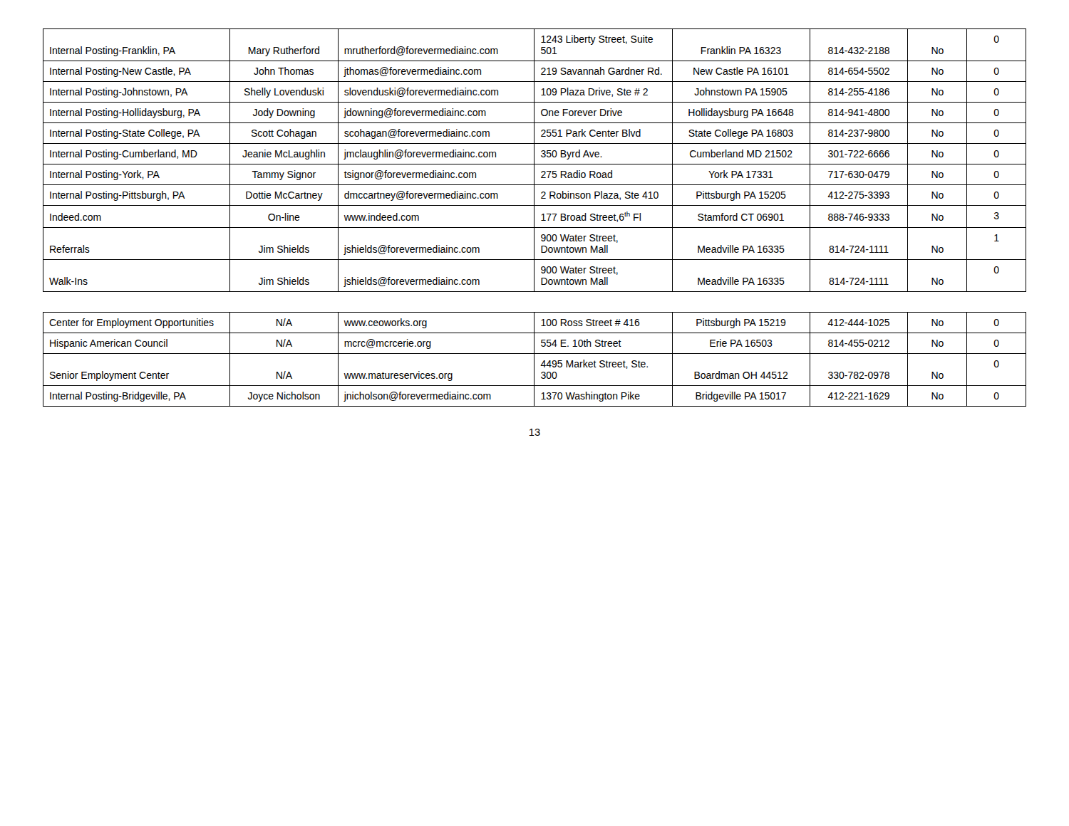| Internal Posting-Franklin, PA | Mary Rutherford | mrutherford@forevermediainc.com | 1243 Liberty Street, Suite 501 | Franklin PA 16323 | 814-432-2188 | No | 0 |
| Internal Posting-New Castle, PA | John Thomas | jthomas@forevermediainc.com | 219 Savannah Gardner Rd. | New Castle PA 16101 | 814-654-5502 | No | 0 |
| Internal Posting-Johnstown, PA | Shelly Lovenduski | slovenduski@forevermediainc.com | 109 Plaza Drive, Ste # 2 | Johnstown PA 15905 | 814-255-4186 | No | 0 |
| Internal Posting-Hollidaysburg, PA | Jody Downing | jdowning@forevermediainc.com | One Forever Drive | Hollidaysburg PA 16648 | 814-941-4800 | No | 0 |
| Internal Posting-State College, PA | Scott Cohagan | scohagan@forevermediainc.com | 2551 Park Center Blvd | State College PA 16803 | 814-237-9800 | No | 0 |
| Internal Posting-Cumberland, MD | Jeanie McLaughlin | jmclaughlin@forevermediainc.com | 350 Byrd Ave. | Cumberland MD 21502 | 301-722-6666 | No | 0 |
| Internal Posting-York, PA | Tammy Signor | tsignor@forevermediainc.com | 275 Radio Road | York PA 17331 | 717-630-0479 | No | 0 |
| Internal Posting-Pittsburgh, PA | Dottie McCartney | dmccartney@forevermediainc.com | 2 Robinson Plaza, Ste 410 | Pittsburgh PA 15205 | 412-275-3393 | No | 0 |
| Indeed.com | On-line | www.indeed.com | 177 Broad Street,6 th Fl | Stamford CT 06901 | 888-746-9333 | No | 3 |
| Referrals | Jim Shields | jshields@forevermediainc.com | 900 Water Street, Downtown Mall | Meadville PA 16335 | 814-724-1111 | No | 1 |
| Walk-Ins | Jim Shields | jshields@forevermediainc.com | 900 Water Street, Downtown Mall | Meadville PA 16335 | 814-724-1111 | No | 0 |
| Center for Employment Opportunities | N/A | www.ceoworks.org | 100 Ross Street # 416 | Pittsburgh PA 15219 | 412-444-1025 | No | 0 |
| Hispanic American Council | N/A | mcrc@mcrcerie.org | 554 E. 10th Street | Erie PA 16503 | 814-455-0212 | No | 0 |
| Senior Employment Center | N/A | www.matureservices.org | 4495 Market Street, Ste. 300 | Boardman OH 44512 | 330-782-0978 | No | 0 |
| Internal Posting-Bridgeville, PA | Joyce Nicholson | jnicholson@forevermediainc.com | 1370 Washington Pike | Bridgeville PA 15017 | 412-221-1629 | No | 0 |
13